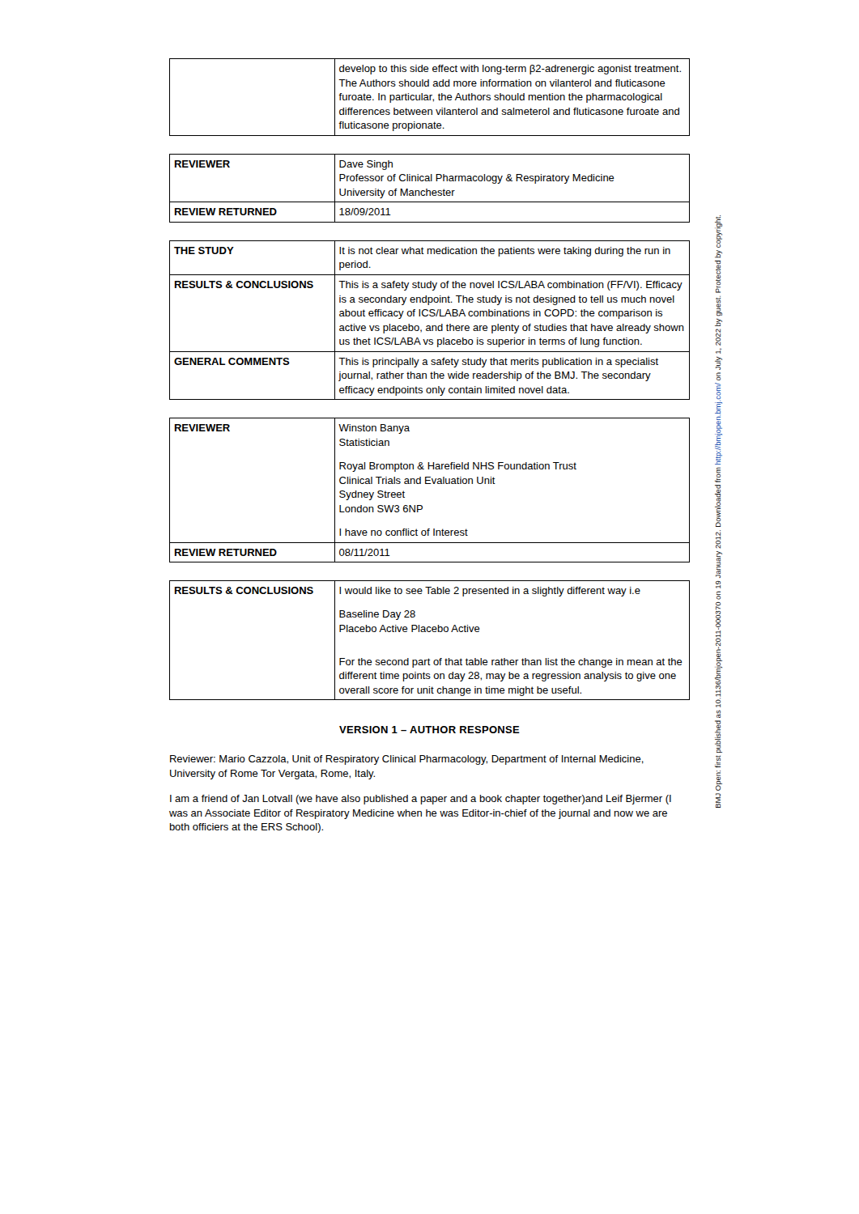BMJ Open: first published as 10.1136/bmjopen-2011-000370 on 19 January 2012. Downloaded from http://bmjopen.bmj.com/ on July 1, 2022 by guest. Protected by copyright.
| | develop to this side effect with long-term β2-adrenergic agonist treatment. The Authors should add more information on vilanterol and fluticasone furoate. In particular, the Authors should mention the pharmacological differences between vilanterol and salmeterol and fluticasone furoate and fluticasone propionate. |
| REVIEWER | Dave Singh Professor of Clinical Pharmacology & Respiratory Medicine University of Manchester |
| REVIEW RETURNED | 18/09/2011 |
| THE STUDY | It is not clear what medication the patients were taking during the run in period. |
| RESULTS & CONCLUSIONS | This is a safety study of the novel ICS/LABA combination (FF/VI). Efficacy is a secondary endpoint. The study is not designed to tell us much novel about efficacy of ICS/LABA combinations in COPD: the comparison is active vs placebo, and there are plenty of studies that have already shown us thet ICS/LABA vs placebo is superior in terms of lung function. |
| GENERAL COMMENTS | This is principally a safety study that merits publication in a specialist journal, rather than the wide readership of the BMJ. The secondary efficacy endpoints only contain limited novel data. |
| REVIEWER | Winston Banya Statistician Royal Brompton & Harefield NHS Foundation Trust Clinical Trials and Evaluation Unit Sydney Street London SW3 6NP I have no conflict of Interest |
| REVIEW RETURNED | 08/11/2011 |
| RESULTS & CONCLUSIONS | I would like to see Table 2 presented in a slightly different way i.e Baseline Day 28 Placebo Active Placebo Active For the second part of that table rather than list the change in mean at the different time points on day 28, may be a regression analysis to give one overall score for unit change in time might be useful. |
VERSION 1 – AUTHOR RESPONSE
Reviewer: Mario Cazzola, Unit of Respiratory Clinical Pharmacology, Department of Internal Medicine, University of Rome Tor Vergata, Rome, Italy.
I am a friend of Jan Lotvall (we have also published a paper and a book chapter together)and Leif Bjermer (I was an Associate Editor of Respiratory Medicine when he was Editor-in-chief of the journal and now we are both officiers at the ERS School).